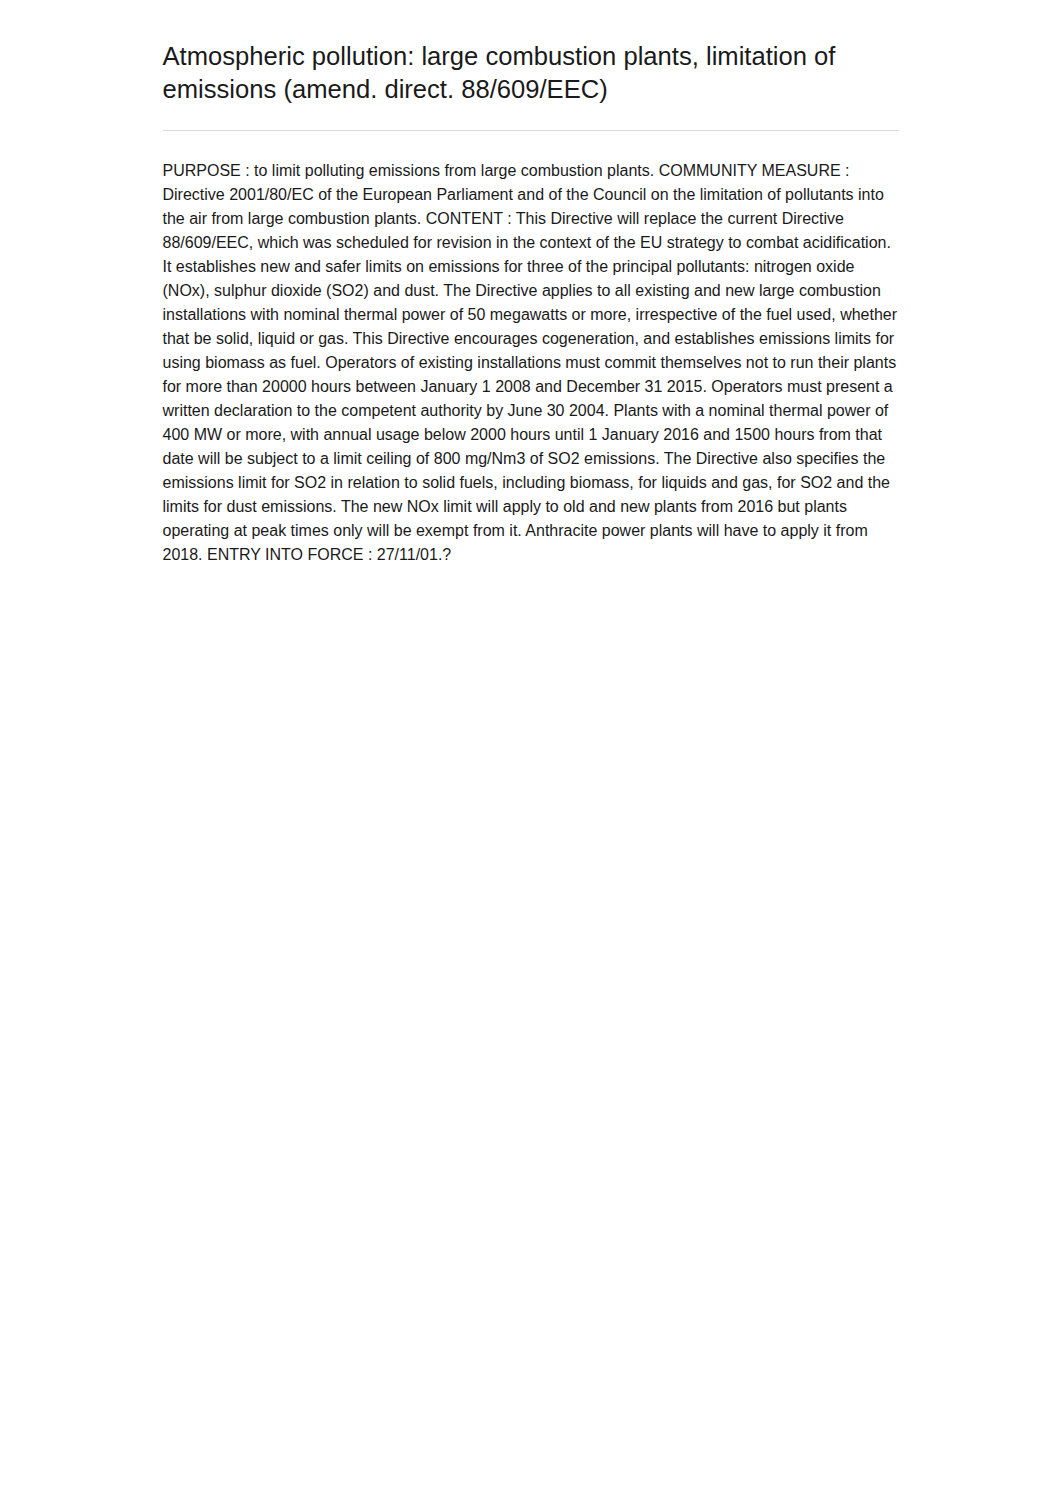Atmospheric pollution: large combustion plants, limitation of emissions (amend. direct. 88/609/EEC)
PURPOSE : to limit polluting emissions from large combustion plants. COMMUNITY MEASURE : Directive 2001/80/EC of the European Parliament and of the Council on the limitation of pollutants into the air from large combustion plants. CONTENT : This Directive will replace the current Directive 88/609/EEC, which was scheduled for revision in the context of the EU strategy to combat acidification. It establishes new and safer limits on emissions for three of the principal pollutants: nitrogen oxide (NOx), sulphur dioxide (SO2) and dust. The Directive applies to all existing and new large combustion installations with nominal thermal power of 50 megawatts or more, irrespective of the fuel used, whether that be solid, liquid or gas. This Directive encourages cogeneration, and establishes emissions limits for using biomass as fuel. Operators of existing installations must commit themselves not to run their plants for more than 20000 hours between January 1 2008 and December 31 2015. Operators must present a written declaration to the competent authority by June 30 2004. Plants with a nominal thermal power of 400 MW or more, with annual usage below 2000 hours until 1 January 2016 and 1500 hours from that date will be subject to a limit ceiling of 800 mg/Nm3 of SO2 emissions. The Directive also specifies the emissions limit for SO2 in relation to solid fuels, including biomass, for liquids and gas, for SO2 and the limits for dust emissions. The new NOx limit will apply to old and new plants from 2016 but plants operating at peak times only will be exempt from it. Anthracite power plants will have to apply it from 2018. ENTRY INTO FORCE : 27/11/01.?